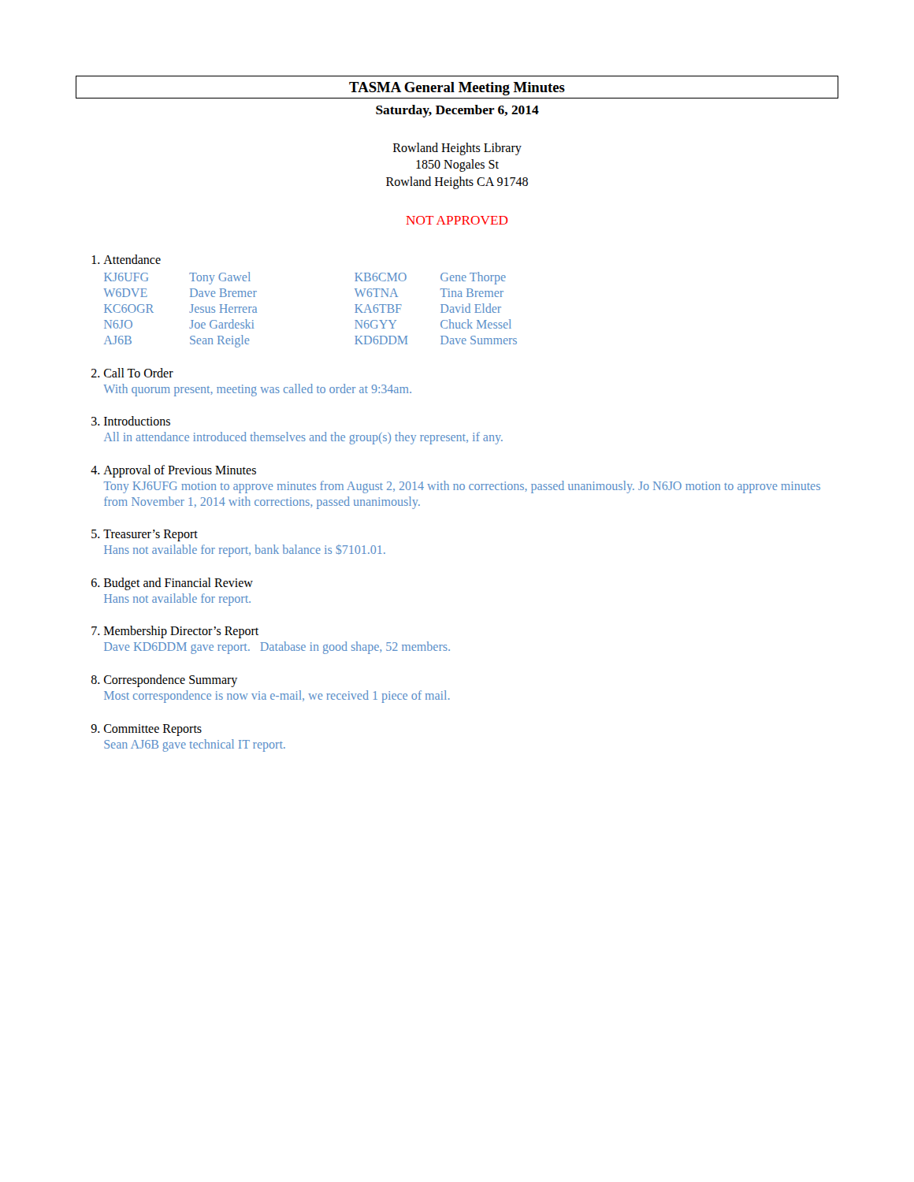TASMA General Meeting Minutes
Saturday, December 6, 2014
Rowland Heights Library
1850 Nogales St
Rowland Heights CA 91748
NOT APPROVED
Attendance
| KJ6UFG | Tony Gawel | KB6CMO | Gene Thorpe |
| W6DVE | Dave Bremer | W6TNA | Tina Bremer |
| KC6OGR | Jesus Herrera | KA6TBF | David Elder |
| N6JO | Joe Gardeski | N6GYY | Chuck Messel |
| AJ6B | Sean Reigle | KD6DDM | Dave Summers |
Call To Order
With quorum present, meeting was called to order at 9:34am.
Introductions
All in attendance introduced themselves and the group(s) they represent, if any.
Approval of Previous Minutes
Tony KJ6UFG motion to approve minutes from August 2, 2014 with no corrections, passed unanimously. Jo N6JO motion to approve minutes from November 1, 2014 with corrections, passed unanimously.
Treasurer’s Report
Hans not available for report, bank balance is $7101.01.
Budget and Financial Review
Hans not available for report.
Membership Director’s Report
Dave KD6DDM gave report. Database in good shape, 52 members.
Correspondence Summary
Most correspondence is now via e-mail, we received 1 piece of mail.
Committee Reports
Sean AJ6B gave technical IT report.